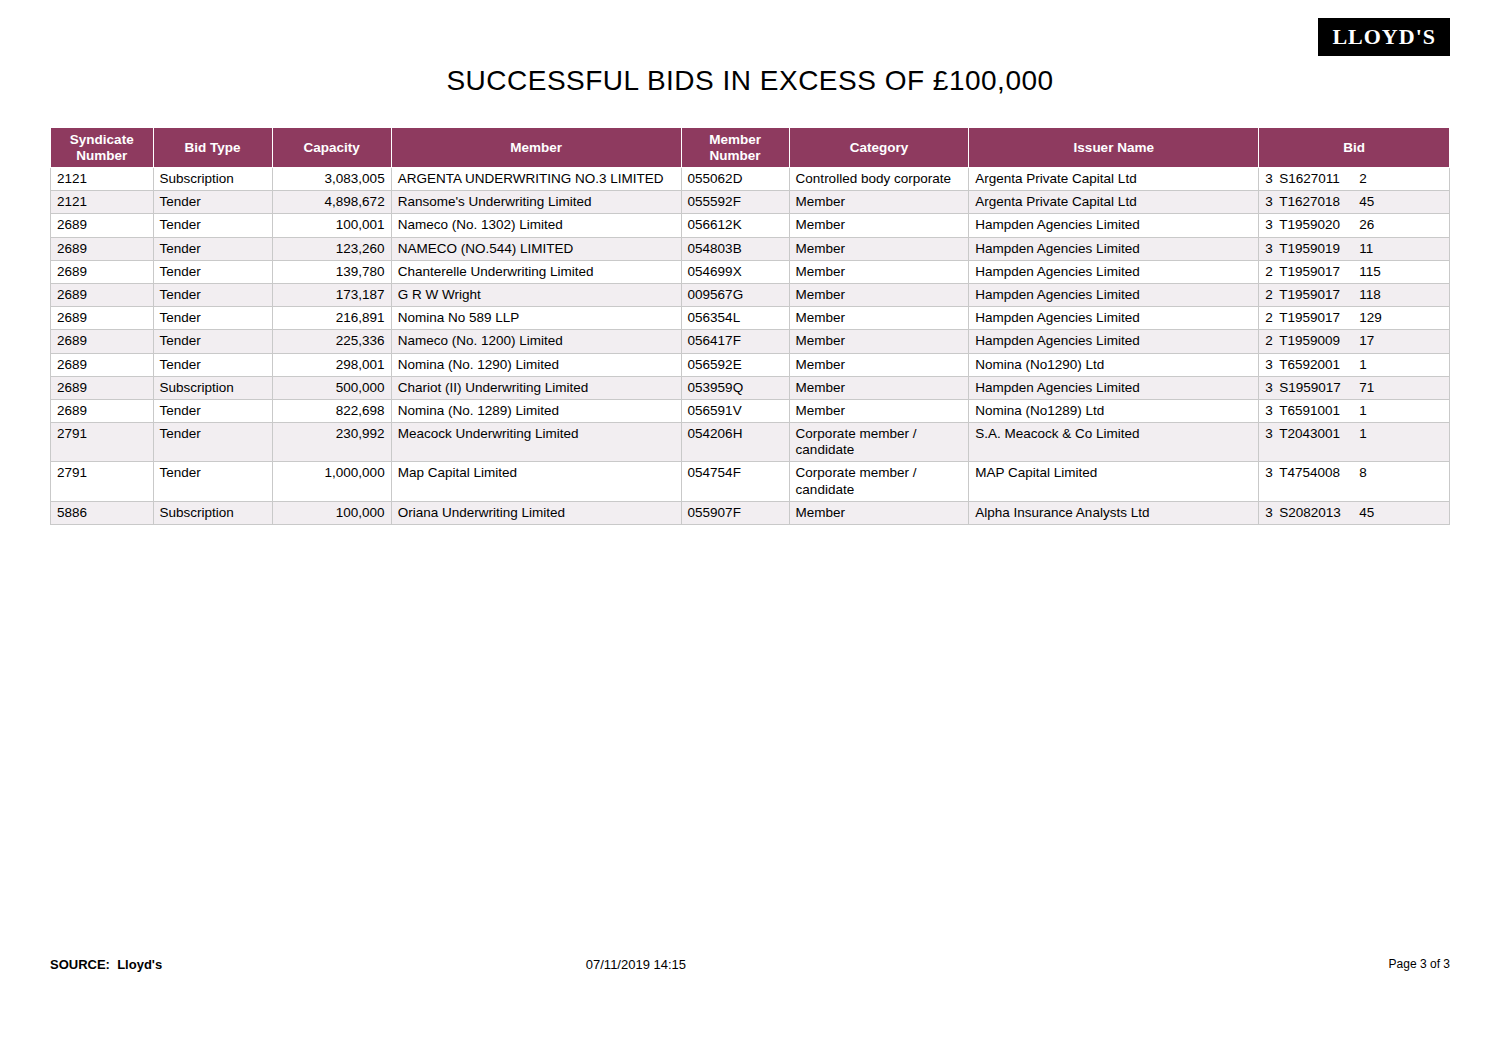LLOYD'S
SUCCESSFUL BIDS IN EXCESS OF £100,000
| Syndicate Number | Bid Type | Capacity | Member | Member Number | Category | Issuer Name | Bid |
| --- | --- | --- | --- | --- | --- | --- | --- |
| 2121 | Subscription | 3,083,005 | ARGENTA UNDERWRITING NO.3 LIMITED | 055062D | Controlled body corporate | Argenta Private Capital Ltd | 3 S1627011 2 |
| 2121 | Tender | 4,898,672 | Ransome's Underwriting Limited | 055592F | Member | Argenta Private Capital Ltd | 3 T1627018 45 |
| 2689 | Tender | 100,001 | Nameco (No. 1302) Limited | 056612K | Member | Hampden Agencies Limited | 3 T1959020 26 |
| 2689 | Tender | 123,260 | NAMECO (NO.544) LIMITED | 054803B | Member | Hampden Agencies Limited | 3 T1959019 11 |
| 2689 | Tender | 139,780 | Chanterelle Underwriting Limited | 054699X | Member | Hampden Agencies Limited | 2 T1959017 115 |
| 2689 | Tender | 173,187 | G R W Wright | 009567G | Member | Hampden Agencies Limited | 2 T1959017 118 |
| 2689 | Tender | 216,891 | Nomina No 589 LLP | 056354L | Member | Hampden Agencies Limited | 2 T1959017 129 |
| 2689 | Tender | 225,336 | Nameco (No. 1200) Limited | 056417F | Member | Hampden Agencies Limited | 2 T1959009 17 |
| 2689 | Tender | 298,001 | Nomina (No. 1290) Limited | 056592E | Member | Nomina (No1290) Ltd | 3 T6592001 1 |
| 2689 | Subscription | 500,000 | Chariot (II) Underwriting Limited | 053959Q | Member | Hampden Agencies Limited | 3 S1959017 71 |
| 2689 | Tender | 822,698 | Nomina (No. 1289) Limited | 056591V | Member | Nomina (No1289) Ltd | 3 T6591001 1 |
| 2791 | Tender | 230,992 | Meacock Underwriting Limited | 054206H | Corporate member / candidate | S.A. Meacock & Co Limited | 3 T2043001 1 |
| 2791 | Tender | 1,000,000 | Map Capital Limited | 054754F | Corporate member / candidate | MAP Capital Limited | 3 T4754008 8 |
| 5886 | Subscription | 100,000 | Oriana Underwriting Limited | 055907F | Member | Alpha Insurance Analysts Ltd | 3 S2082013 45 |
SOURCE: Lloyd's 07/11/2019 14:15 Page 3 of 3